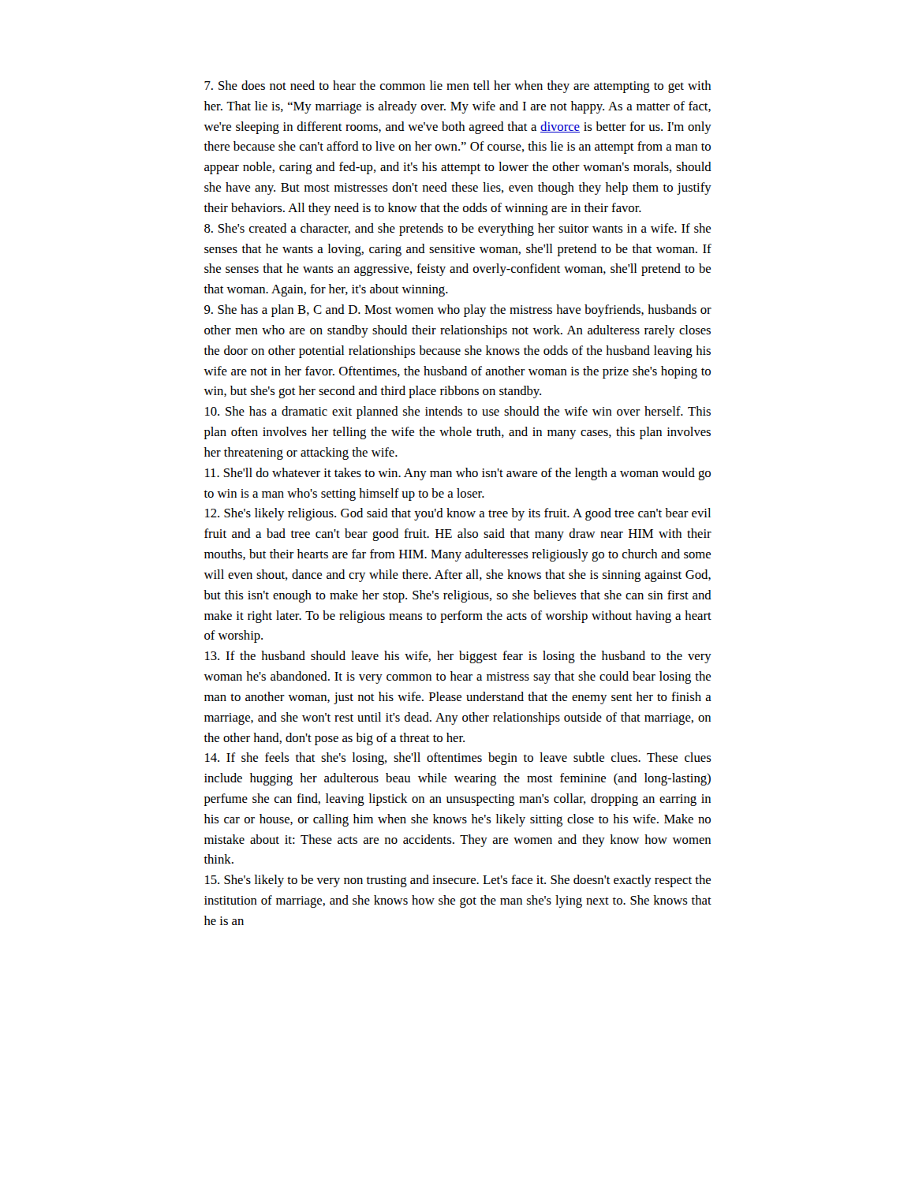7. She does not need to hear the common lie men tell her when they are attempting to get with her. That lie is, “My marriage is already over. My wife and I are not happy. As a matter of fact, we're sleeping in different rooms, and we've both agreed that a divorce is better for us. I'm only there because she can't afford to live on her own.” Of course, this lie is an attempt from a man to appear noble, caring and fed-up, and it's his attempt to lower the other woman's morals, should she have any. But most mistresses don't need these lies, even though they help them to justify their behaviors. All they need is to know that the odds of winning are in their favor.
8. She's created a character, and she pretends to be everything her suitor wants in a wife. If she senses that he wants a loving, caring and sensitive woman, she'll pretend to be that woman. If she senses that he wants an aggressive, feisty and overly-confident woman, she'll pretend to be that woman. Again, for her, it's about winning.
9. She has a plan B, C and D. Most women who play the mistress have boyfriends, husbands or other men who are on standby should their relationships not work. An adulteress rarely closes the door on other potential relationships because she knows the odds of the husband leaving his wife are not in her favor. Oftentimes, the husband of another woman is the prize she's hoping to win, but she's got her second and third place ribbons on standby.
10. She has a dramatic exit planned she intends to use should the wife win over herself. This plan often involves her telling the wife the whole truth, and in many cases, this plan involves her threatening or attacking the wife.
11. She'll do whatever it takes to win. Any man who isn't aware of the length a woman would go to win is a man who's setting himself up to be a loser.
12. She's likely religious. God said that you'd know a tree by its fruit. A good tree can't bear evil fruit and a bad tree can't bear good fruit. HE also said that many draw near HIM with their mouths, but their hearts are far from HIM. Many adulteresses religiously go to church and some will even shout, dance and cry while there. After all, she knows that she is sinning against God, but this isn't enough to make her stop. She's religious, so she believes that she can sin first and make it right later. To be religious means to perform the acts of worship without having a heart of worship.
13. If the husband should leave his wife, her biggest fear is losing the husband to the very woman he's abandoned. It is very common to hear a mistress say that she could bear losing the man to another woman, just not his wife. Please understand that the enemy sent her to finish a marriage, and she won't rest until it's dead. Any other relationships outside of that marriage, on the other hand, don't pose as big of a threat to her.
14. If she feels that she's losing, she'll oftentimes begin to leave subtle clues. These clues include hugging her adulterous beau while wearing the most feminine (and long-lasting) perfume she can find, leaving lipstick on an unsuspecting man's collar, dropping an earring in his car or house, or calling him when she knows he's likely sitting close to his wife. Make no mistake about it: These acts are no accidents. They are women and they know how women think.
15. She's likely to be very non trusting and insecure. Let's face it. She doesn't exactly respect the institution of marriage, and she knows how she got the man she's lying next to. She knows that he is an